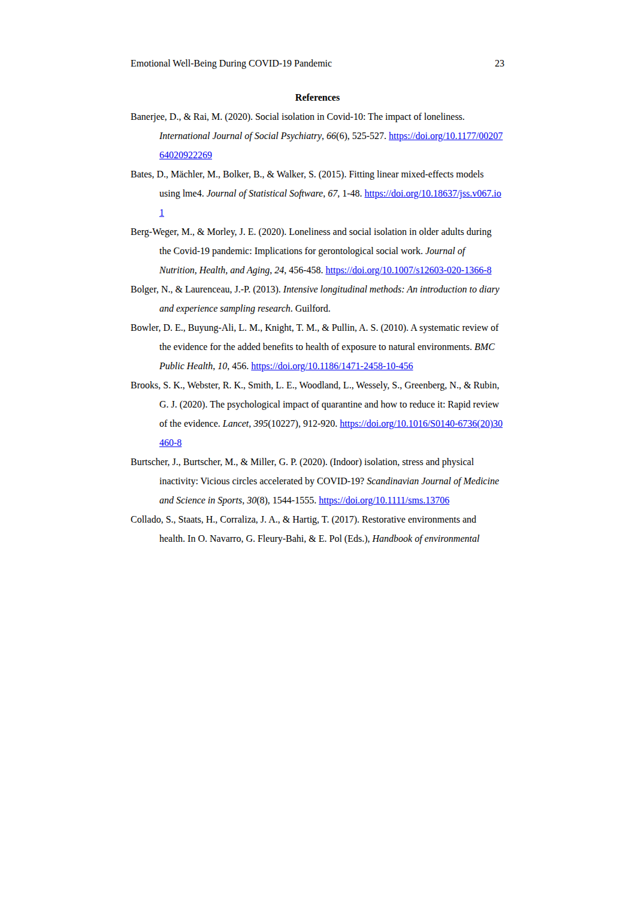Emotional Well-Being During COVID-19 Pandemic 23
References
Banerjee, D., & Rai, M. (2020). Social isolation in Covid-10: The impact of loneliness. International Journal of Social Psychiatry, 66(6), 525-527. https://doi.org/10.1177/0020764020922269
Bates, D., Mächler, M., Bolker, B., & Walker, S. (2015). Fitting linear mixed-effects models using lme4. Journal of Statistical Software, 67, 1-48. https://doi.org/10.18637/jss.v067.io1
Berg-Weger, M., & Morley, J. E. (2020). Loneliness and social isolation in older adults during the Covid-19 pandemic: Implications for gerontological social work. Journal of Nutrition, Health, and Aging, 24, 456-458. https://doi.org/10.1007/s12603-020-1366-8
Bolger, N., & Laurenceau, J.-P. (2013). Intensive longitudinal methods: An introduction to diary and experience sampling research. Guilford.
Bowler, D. E., Buyung-Ali, L. M., Knight, T. M., & Pullin, A. S. (2010). A systematic review of the evidence for the added benefits to health of exposure to natural environments. BMC Public Health, 10, 456. https://doi.org/10.1186/1471-2458-10-456
Brooks, S. K., Webster, R. K., Smith, L. E., Woodland, L., Wessely, S., Greenberg, N., & Rubin, G. J. (2020). The psychological impact of quarantine and how to reduce it: Rapid review of the evidence. Lancet, 395(10227), 912-920. https://doi.org/10.1016/S0140-6736(20)30460-8
Burtscher, J., Burtscher, M., & Miller, G. P. (2020). (Indoor) isolation, stress and physical inactivity: Vicious circles accelerated by COVID-19? Scandinavian Journal of Medicine and Science in Sports, 30(8), 1544-1555. https://doi.org/10.1111/sms.13706
Collado, S., Staats, H., Corraliza, J. A., & Hartig, T. (2017). Restorative environments and health. In O. Navarro, G. Fleury-Bahi, & E. Pol (Eds.), Handbook of environmental